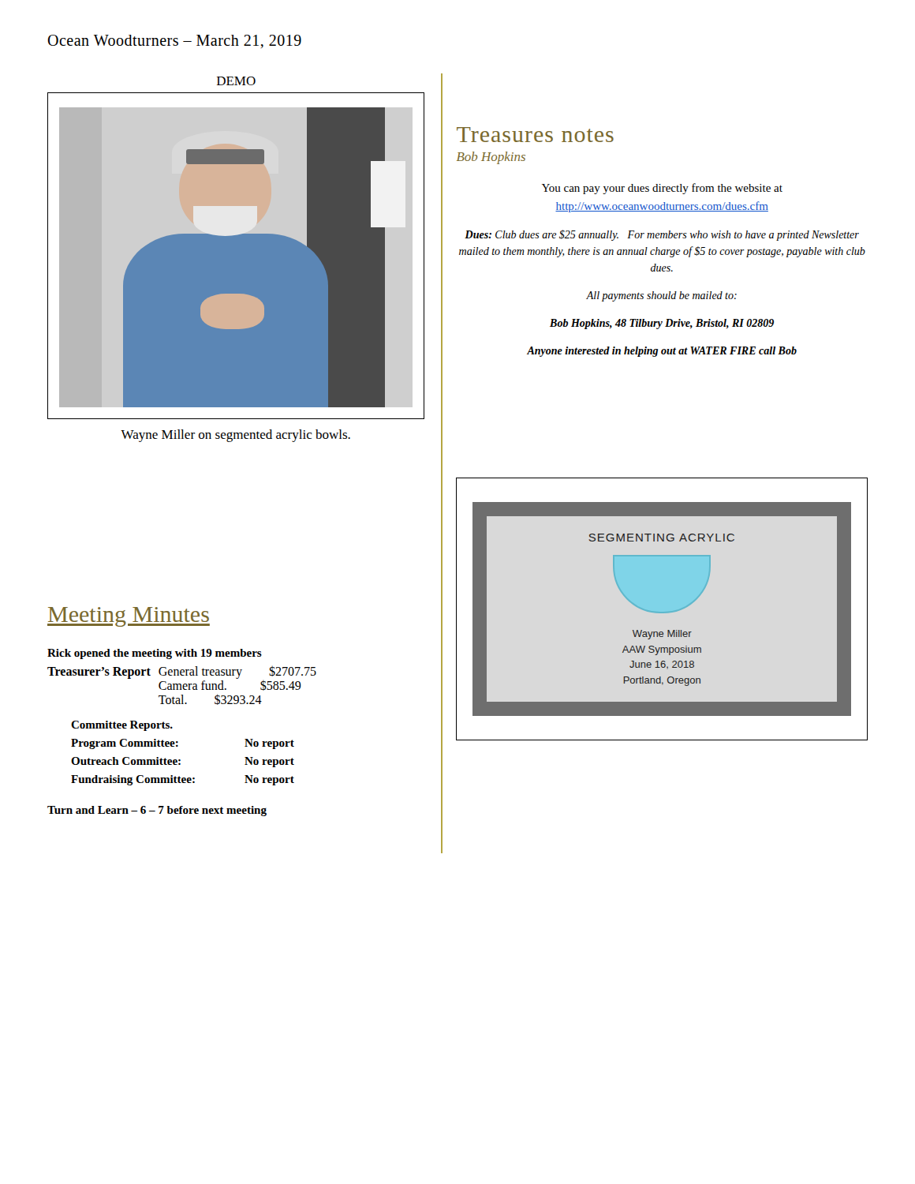Ocean Woodturners – March 21, 2019
DEMO
Wayne Miller on segmented acrylic bowls.
Meeting Minutes
Rick opened the meeting with 19 members
Treasurer’s Report
General treasury $2707.75
Camera fund. $585.49
Total. $3293.24
Committee Reports.
Program Committee: No report
Outreach Committee: No report
Fundraising Committee: No report
Turn and Learn – 6 – 7 before next meeting
Treasures notes
Bob Hopkins
You can pay your dues directly from the website at
http://www.oceanwoodturners.com/dues.cfm
Dues: Club dues are $25 annually. For members who wish to have a printed Newsletter mailed to them monthly, there is an annual charge of $5 to cover postage, payable with club dues.
All payments should be mailed to:
Bob Hopkins, 48 Tilbury Drive, Bristol, RI 02809
Anyone interested in helping out at WATER FIRE call Bob
SEGMENTING ACRYLIC
Wayne Miller
AAW Symposium
June 16, 2018
Portland, Oregon